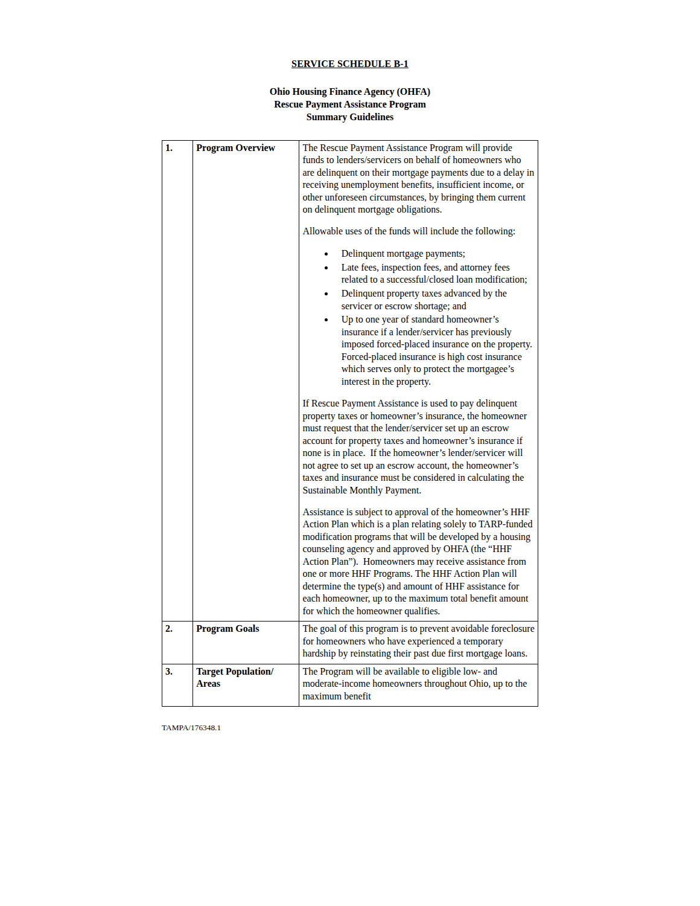SERVICE SCHEDULE B-1
Ohio Housing Finance Agency (OHFA) Rescue Payment Assistance Program Summary Guidelines
| 1. | Program Overview | The Rescue Payment Assistance Program will provide funds to lenders/servicers on behalf of homeowners who are delinquent on their mortgage payments due to a delay in receiving unemployment benefits, insufficient income, or other unforeseen circumstances, by bringing them current on delinquent mortgage obligations. Allowable uses of the funds will include the following: Delinquent mortgage payments; Late fees, inspection fees, and attorney fees related to a successful/closed loan modification; Delinquent property taxes advanced by the servicer or escrow shortage; and Up to one year of standard homeowner’s insurance if a lender/servicer has previously imposed forced-placed insurance on the property. Forced-placed insurance is high cost insurance which serves only to protect the mortgagee’s interest in the property. If Rescue Payment Assistance is used to pay delinquent property taxes or homeowner’s insurance, the homeowner must request that the lender/servicer set up an escrow account for property taxes and homeowner’s insurance if none is in place. If the homeowner’s lender/servicer will not agree to set up an escrow account, the homeowner’s taxes and insurance must be considered in calculating the Sustainable Monthly Payment. Assistance is subject to approval of the homeowner’s HHF Action Plan which is a plan relating solely to TARP-funded modification programs that will be developed by a housing counseling agency and approved by OHFA (the “HHF Action Plan”). Homeowners may receive assistance from one or more HHF Programs. The HHF Action Plan will determine the type(s) and amount of HHF assistance for each homeowner, up to the maximum total benefit amount for which the homeowner qualifies. |
| 2. | Program Goals | The goal of this program is to prevent avoidable foreclosure for homeowners who have experienced a temporary hardship by reinstating their past due first mortgage loans. |
| 3. | Target Population/ Areas | The Program will be available to eligible low- and moderate-income homeowners throughout Ohio, up to the maximum benefit |
TAMPA/176348.1